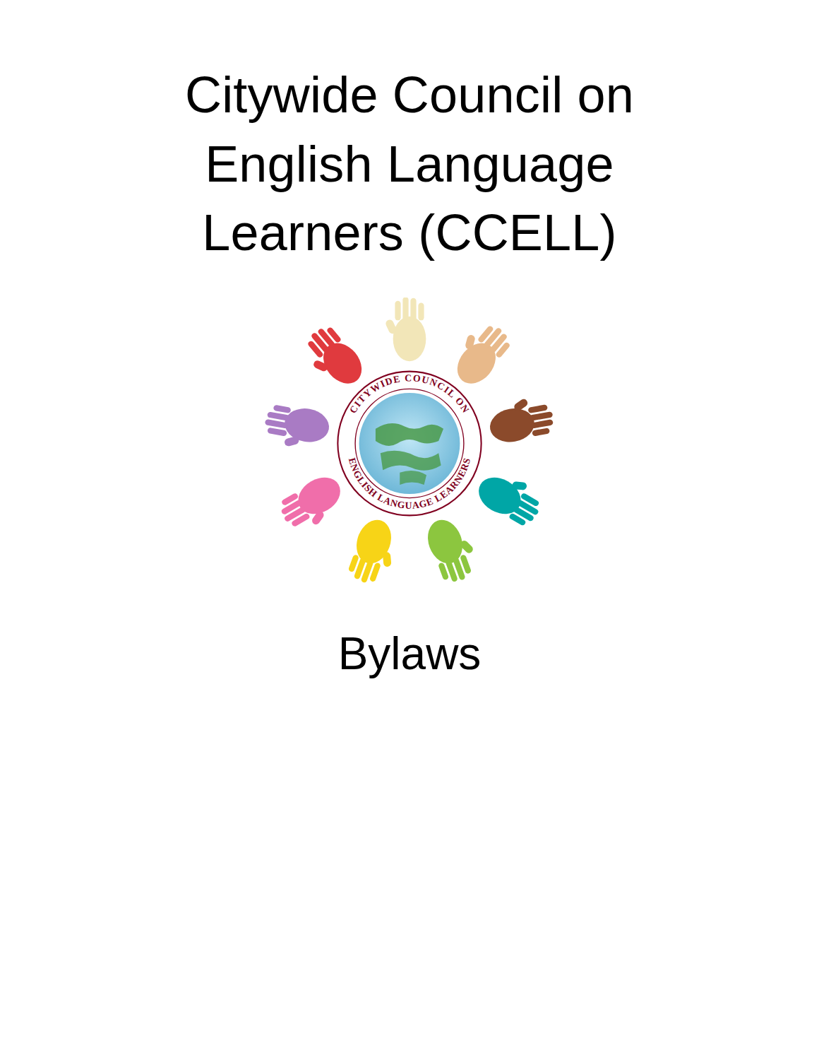Citywide Council on English Language Learners (CCELL)
Bylaws